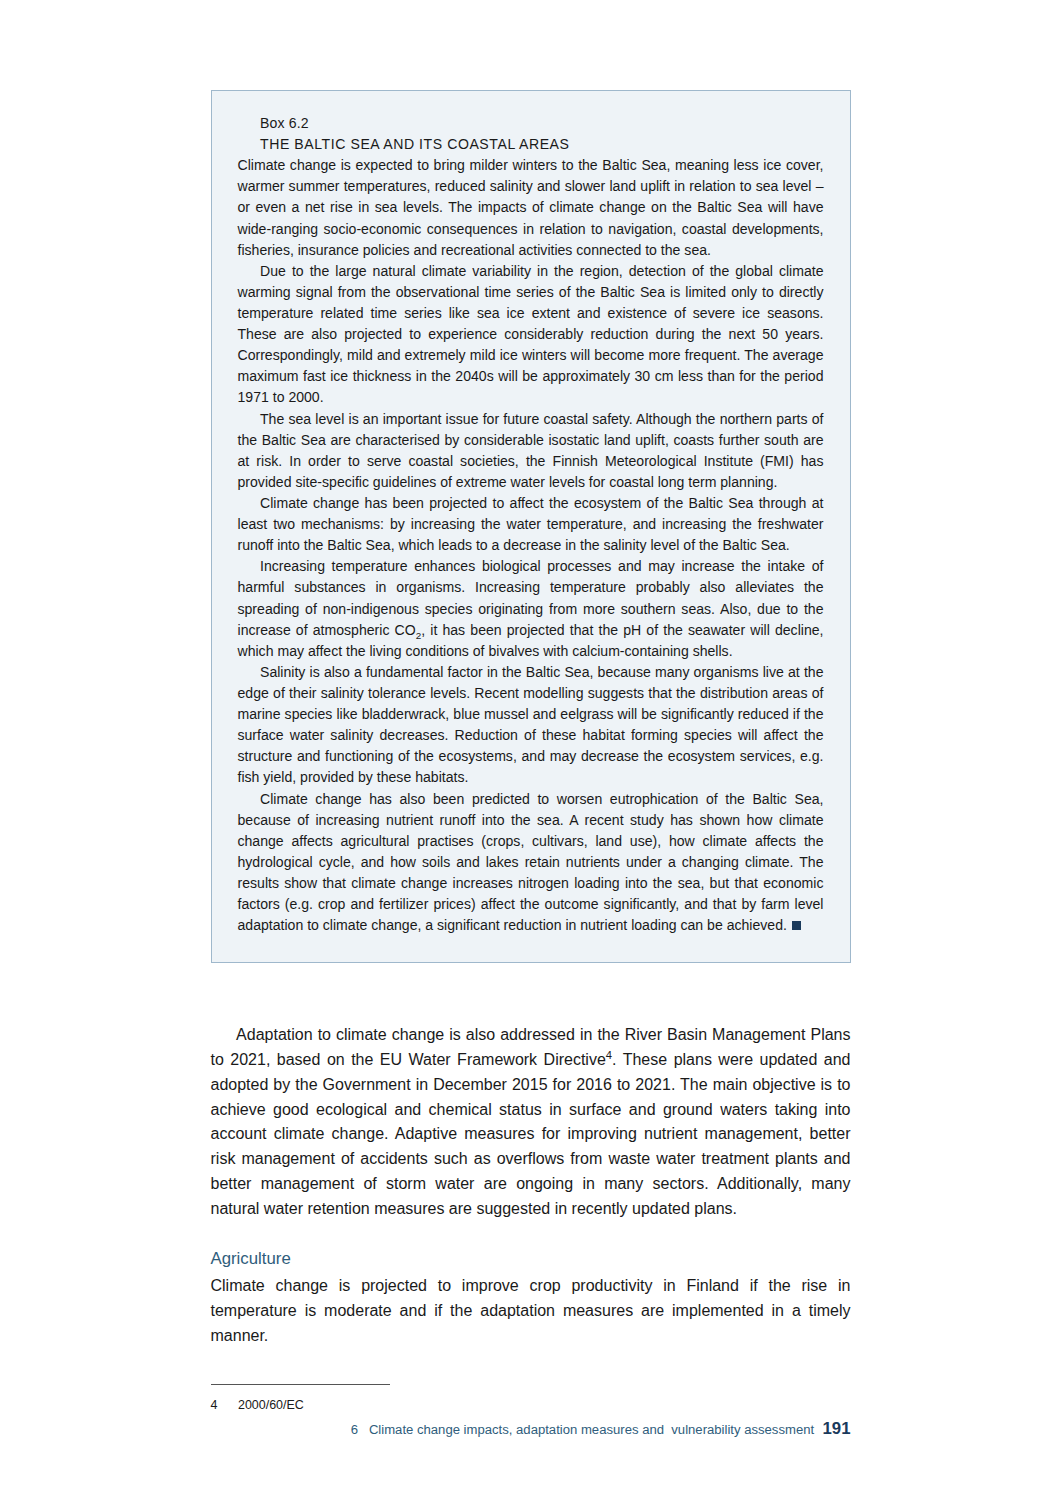Box 6.2
THE BALTIC SEA AND ITS COASTAL AREAS
Climate change is expected to bring milder winters to the Baltic Sea, meaning less ice cover, warmer summer temperatures, reduced salinity and slower land uplift in relation to sea level – or even a net rise in sea levels. The impacts of climate change on the Baltic Sea will have wide-ranging socio-economic consequences in relation to navigation, coastal developments, fisheries, insurance policies and recreational activities connected to the sea.
Due to the large natural climate variability in the region, detection of the global climate warming signal from the observational time series of the Baltic Sea is limited only to directly temperature related time series like sea ice extent and existence of severe ice seasons. These are also projected to experience considerably reduction during the next 50 years. Correspondingly, mild and extremely mild ice winters will become more frequent. The average maximum fast ice thickness in the 2040s will be approximately 30 cm less than for the period 1971 to 2000.
The sea level is an important issue for future coastal safety. Although the northern parts of the Baltic Sea are characterised by considerable isostatic land uplift, coasts further south are at risk. In order to serve coastal societies, the Finnish Meteorological Institute (FMI) has provided site-specific guidelines of extreme water levels for coastal long term planning.
Climate change has been projected to affect the ecosystem of the Baltic Sea through at least two mechanisms: by increasing the water temperature, and increasing the freshwater runoff into the Baltic Sea, which leads to a decrease in the salinity level of the Baltic Sea.
Increasing temperature enhances biological processes and may increase the intake of harmful substances in organisms. Increasing temperature probably also alleviates the spreading of non-indigenous species originating from more southern seas. Also, due to the increase of atmospheric CO2, it has been projected that the pH of the seawater will decline, which may affect the living conditions of bivalves with calcium-containing shells.
Salinity is also a fundamental factor in the Baltic Sea, because many organisms live at the edge of their salinity tolerance levels. Recent modelling suggests that the distribution areas of marine species like bladderwrack, blue mussel and eelgrass will be significantly reduced if the surface water salinity decreases. Reduction of these habitat forming species will affect the structure and functioning of the ecosystems, and may decrease the ecosystem services, e.g. fish yield, provided by these habitats.
Climate change has also been predicted to worsen eutrophication of the Baltic Sea, because of increasing nutrient runoff into the sea. A recent study has shown how climate change affects agricultural practises (crops, cultivars, land use), how climate affects the hydrological cycle, and how soils and lakes retain nutrients under a changing climate. The results show that climate change increases nitrogen loading into the sea, but that economic factors (e.g. crop and fertilizer prices) affect the outcome significantly, and that by farm level adaptation to climate change, a significant reduction in nutrient loading can be achieved.
Adaptation to climate change is also addressed in the River Basin Management Plans to 2021, based on the EU Water Framework Directive4. These plans were updated and adopted by the Government in December 2015 for 2016 to 2021. The main objective is to achieve good ecological and chemical status in surface and ground waters taking into account climate change. Adaptive measures for improving nutrient management, better risk management of accidents such as overflows from waste water treatment plants and better management of storm water are ongoing in many sectors. Additionally, many natural water retention measures are suggested in recently updated plans.
Agriculture
Climate change is projected to improve crop productivity in Finland if the rise in temperature is moderate and if the adaptation measures are implemented in a timely manner.
42000/60/EC
6 Climate change impacts, adaptation measures and vulnerability assessment191